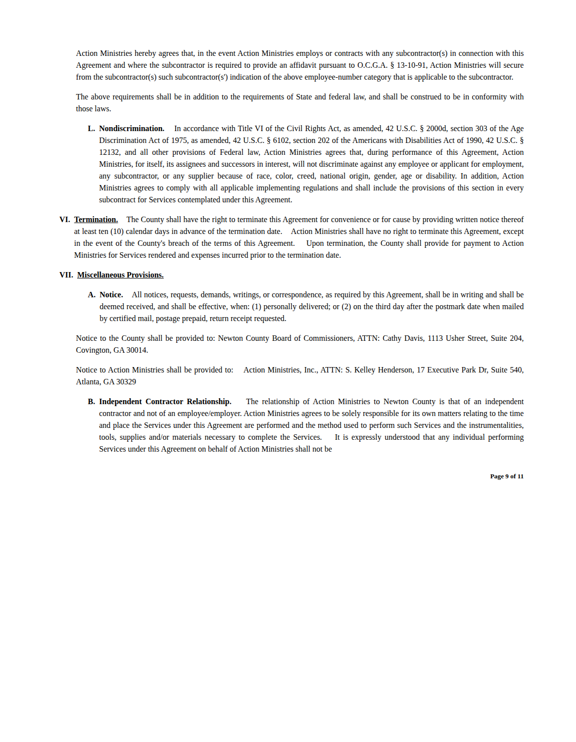Action Ministries hereby agrees that, in the event Action Ministries employs or contracts with any subcontractor(s) in connection with this Agreement and where the subcontractor is required to provide an affidavit pursuant to O.C.G.A. § 13-10-91, Action Ministries will secure from the subcontractor(s) such subcontractor(s') indication of the above employee-number category that is applicable to the subcontractor.
The above requirements shall be in addition to the requirements of State and federal law, and shall be construed to be in conformity with those laws.
L.
Nondiscrimination. In accordance with Title VI of the Civil Rights Act, as amended, 42 U.S.C. § 2000d, section 303 of the Age Discrimination Act of 1975, as amended, 42 U.S.C. § 6102, section 202 of the Americans with Disabilities Act of 1990, 42 U.S.C. § 12132, and all other provisions of Federal law, Action Ministries agrees that, during performance of this Agreement, Action Ministries, for itself, its assignees and successors in interest, will not discriminate against any employee or applicant for employment, any subcontractor, or any supplier because of race, color, creed, national origin, gender, age or disability. In addition, Action Ministries agrees to comply with all applicable implementing regulations and shall include the provisions of this section in every subcontract for Services contemplated under this Agreement.
VI.
Termination. The County shall have the right to terminate this Agreement for convenience or for cause by providing written notice thereof at least ten (10) calendar days in advance of the termination date. Action Ministries shall have no right to terminate this Agreement, except in the event of the County's breach of the terms of this Agreement. Upon termination, the County shall provide for payment to Action Ministries for Services rendered and expenses incurred prior to the termination date.
VII.
Miscellaneous Provisions.
A.
Notice. All notices, requests, demands, writings, or correspondence, as required by this Agreement, shall be in writing and shall be deemed received, and shall be effective, when: (1) personally delivered; or (2) on the third day after the postmark date when mailed by certified mail, postage prepaid, return receipt requested.
Notice to the County shall be provided to: Newton County Board of Commissioners, ATTN: Cathy Davis, 1113 Usher Street, Suite 204, Covington, GA 30014.
Notice to Action Ministries shall be provided to: Action Ministries, Inc., ATTN: S. Kelley Henderson, 17 Executive Park Dr, Suite 540, Atlanta, GA 30329
B.
Independent Contractor Relationship. The relationship of Action Ministries to Newton County is that of an independent contractor and not of an employee/employer. Action Ministries agrees to be solely responsible for its own matters relating to the time and place the Services under this Agreement are performed and the method used to perform such Services and the instrumentalities, tools, supplies and/or materials necessary to complete the Services. It is expressly understood that any individual performing Services under this Agreement on behalf of Action Ministries shall not be
Page 9 of 11